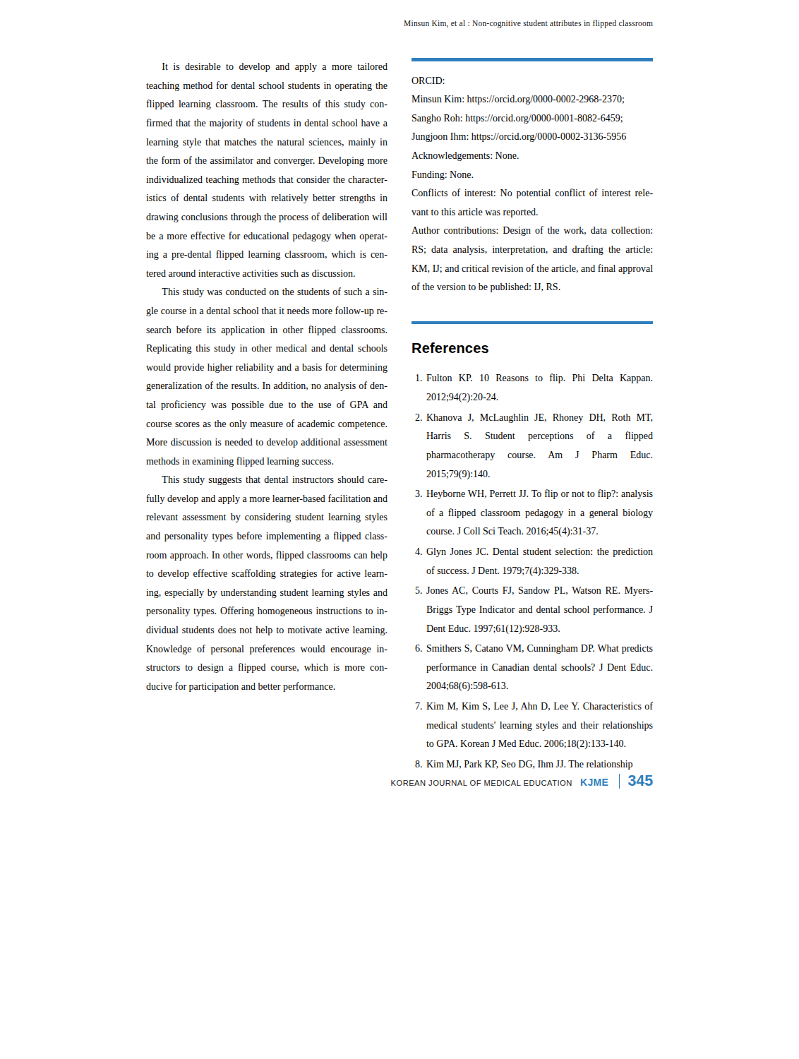Minsun Kim, et al : Non-cognitive student attributes in flipped classroom
It is desirable to develop and apply a more tailored teaching method for dental school students in operating the flipped learning classroom. The results of this study confirmed that the majority of students in dental school have a learning style that matches the natural sciences, mainly in the form of the assimilator and converger. Developing more individualized teaching methods that consider the characteristics of dental students with relatively better strengths in drawing conclusions through the process of deliberation will be a more effective for educational pedagogy when operating a pre-dental flipped learning classroom, which is centered around interactive activities such as discussion.
This study was conducted on the students of such a single course in a dental school that it needs more follow-up research before its application in other flipped classrooms. Replicating this study in other medical and dental schools would provide higher reliability and a basis for determining generalization of the results. In addition, no analysis of dental proficiency was possible due to the use of GPA and course scores as the only measure of academic competence. More discussion is needed to develop additional assessment methods in examining flipped learning success.
This study suggests that dental instructors should carefully develop and apply a more learner-based facilitation and relevant assessment by considering student learning styles and personality types before implementing a flipped classroom approach. In other words, flipped classrooms can help to develop effective scaffolding strategies for active learning, especially by understanding student learning styles and personality types. Offering homogeneous instructions to individual students does not help to motivate active learning. Knowledge of personal preferences would encourage instructors to design a flipped course, which is more conducive for participation and better performance.
ORCID:
Minsun Kim: https://orcid.org/0000-0002-2968-2370;
Sangho Roh: https://orcid.org/0000-0001-8082-6459;
Jungjoon Ihm: https://orcid.org/0000-0002-3136-5956
Acknowledgements: None.
Funding: None.
Conflicts of interest: No potential conflict of interest relevant to this article was reported.
Author contributions: Design of the work, data collection: RS; data analysis, interpretation, and drafting the article: KM, IJ; and critical revision of the article, and final approval of the version to be published: IJ, RS.
References
Fulton KP. 10 Reasons to flip. Phi Delta Kappan. 2012;94(2):20-24.
Khanova J, McLaughlin JE, Rhoney DH, Roth MT, Harris S. Student perceptions of a flipped pharmacotherapy course. Am J Pharm Educ. 2015;79(9):140.
Heyborne WH, Perrett JJ. To flip or not to flip?: analysis of a flipped classroom pedagogy in a general biology course. J Coll Sci Teach. 2016;45(4):31-37.
Glyn Jones JC. Dental student selection: the prediction of success. J Dent. 1979;7(4):329-338.
Jones AC, Courts FJ, Sandow PL, Watson RE. Myers-Briggs Type Indicator and dental school performance. J Dent Educ. 1997;61(12):928-933.
Smithers S, Catano VM, Cunningham DP. What predicts performance in Canadian dental schools? J Dent Educ. 2004;68(6):598-613.
Kim M, Kim S, Lee J, Ahn D, Lee Y. Characteristics of medical students' learning styles and their relationships to GPA. Korean J Med Educ. 2006;18(2):133-140.
Kim MJ, Park KP, Seo DG, Ihm JJ. The relationship
KOREAN JOURNAL OF MEDICAL EDUCATION KJME 345